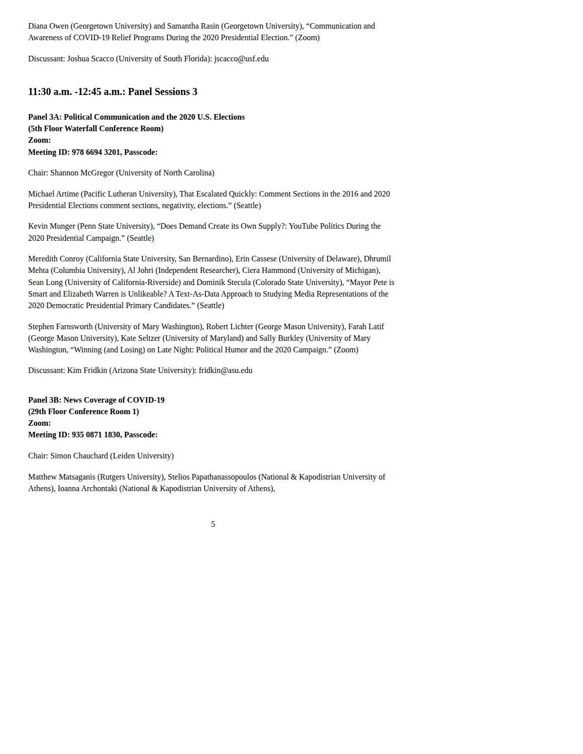Diana Owen (Georgetown University) and Samantha Rasin (Georgetown University), “Communication and Awareness of COVID-19 Relief Programs During the 2020 Presidential Election.” (Zoom)
Discussant: Joshua Scacco (University of South Florida): jscacco@usf.edu
11:30 a.m. -12:45 a.m.: Panel Sessions 3
Panel 3A: Political Communication and the 2020 U.S. Elections (5th Floor Waterfall Conference Room) Zoom: Meeting ID: 978 6694 3201, Passcode:
Chair: Shannon McGregor (University of North Carolina)
Michael Artime (Pacific Lutheran University), That Escalated Quickly: Comment Sections in the 2016 and 2020 Presidential Elections comment sections, negativity, elections.” (Seattle)
Kevin Munger (Penn State University), “Does Demand Create its Own Supply?: YouTube Politics During the 2020 Presidential Campaign.” (Seattle)
Meredith Conroy (California State University, San Bernardino), Erin Cassese (University of Delaware), Dhrumil Mehta (Columbia University), Al Johri (Independent Researcher), Ciera Hammond (University of Michigan), Sean Long (University of California-Riverside) and Dominik Stecula (Colorado State University), “Mayor Pete is Smart and Elizabeth Warren is Unlikeable? A Text-As-Data Approach to Studying Media Representations of the 2020 Democratic Presidential Primary Candidates.” (Seattle)
Stephen Farnsworth (University of Mary Washington), Robert Lichter (George Mason University), Farah Latif (George Mason University), Kate Seltzer (University of Maryland) and Sally Burkley (University of Mary Washington, “Winning (and Losing) on Late Night: Political Humor and the 2020 Campaign.” (Zoom)
Discussant: Kim Fridkin (Arizona State University): fridkin@asu.edu
Panel 3B: News Coverage of COVID-19 (29th Floor Conference Room 1) Zoom: Meeting ID: 935 0871 1830, Passcode:
Chair: Simon Chauchard (Leiden University)
Matthew Matsaganis (Rutgers University), Stelios Papathanassopoulos (National & Kapodistrian University of Athens), Ioanna Archontaki (National & Kapodistrian University of Athens),
5